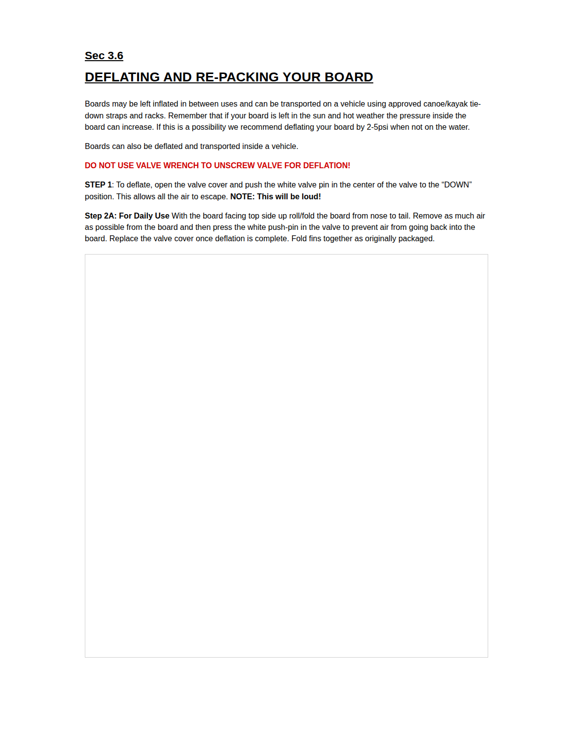Sec 3.6
DEFLATING AND RE-PACKING YOUR BOARD
Boards may be left inflated in between uses and can be transported on a vehicle using approved canoe/kayak tie-down straps and racks. Remember that if your board is left in the sun and hot weather the pressure inside the board can increase. If this is a possibility we recommend deflating your board by 2-5psi when not on the water.
Boards can also be deflated and transported inside a vehicle.
DO NOT USE VALVE WRENCH TO UNSCREW VALVE FOR DEFLATION!
STEP 1: To deflate, open the valve cover and push the white valve pin in the center of the valve to the “DOWN” position. This allows all the air to escape. NOTE: This will be loud!
Step 2A: For Daily Use With the board facing top side up roll/fold the board from nose to tail. Remove as much air as possible from the board and then press the white push-pin in the valve to prevent air from going back into the board. Replace the valve cover once deflation is complete. Fold fins together as originally packaged.